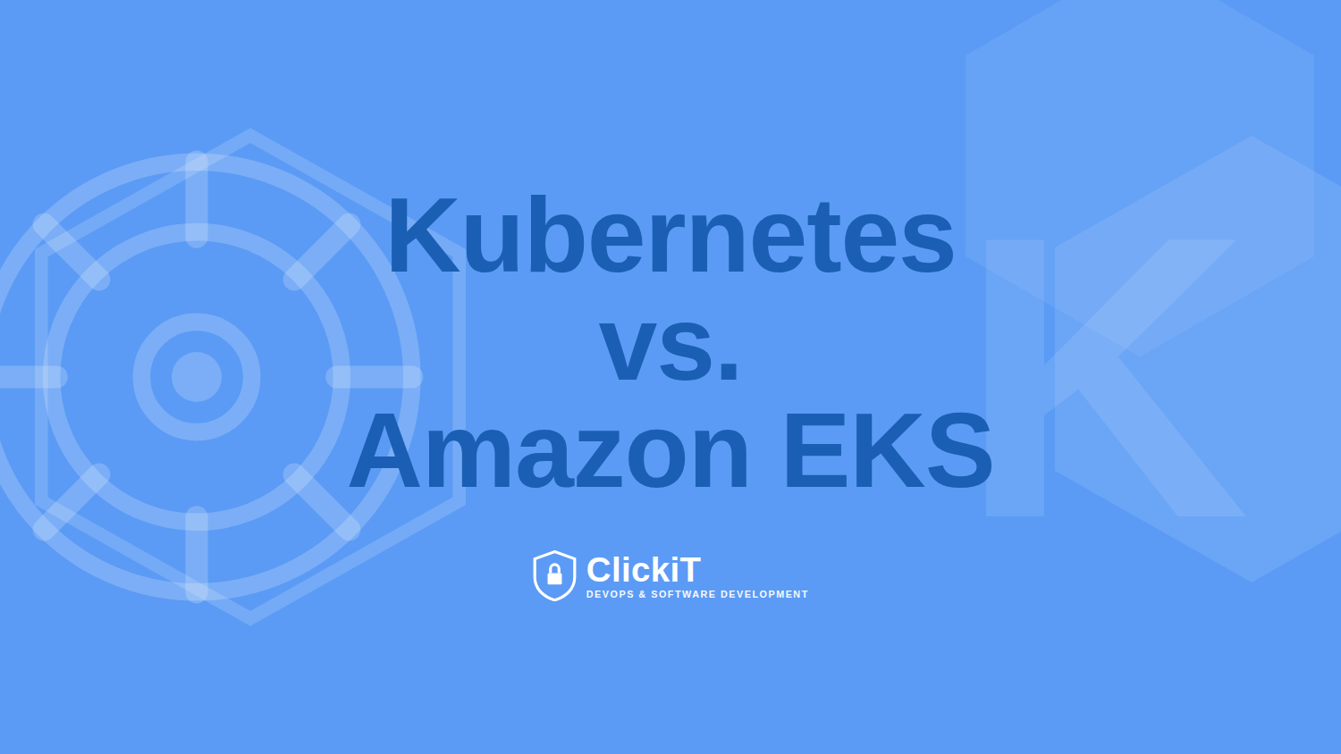K
Kubernetes vs. Amazon EKS
ClickiT
DevOps & Software Development